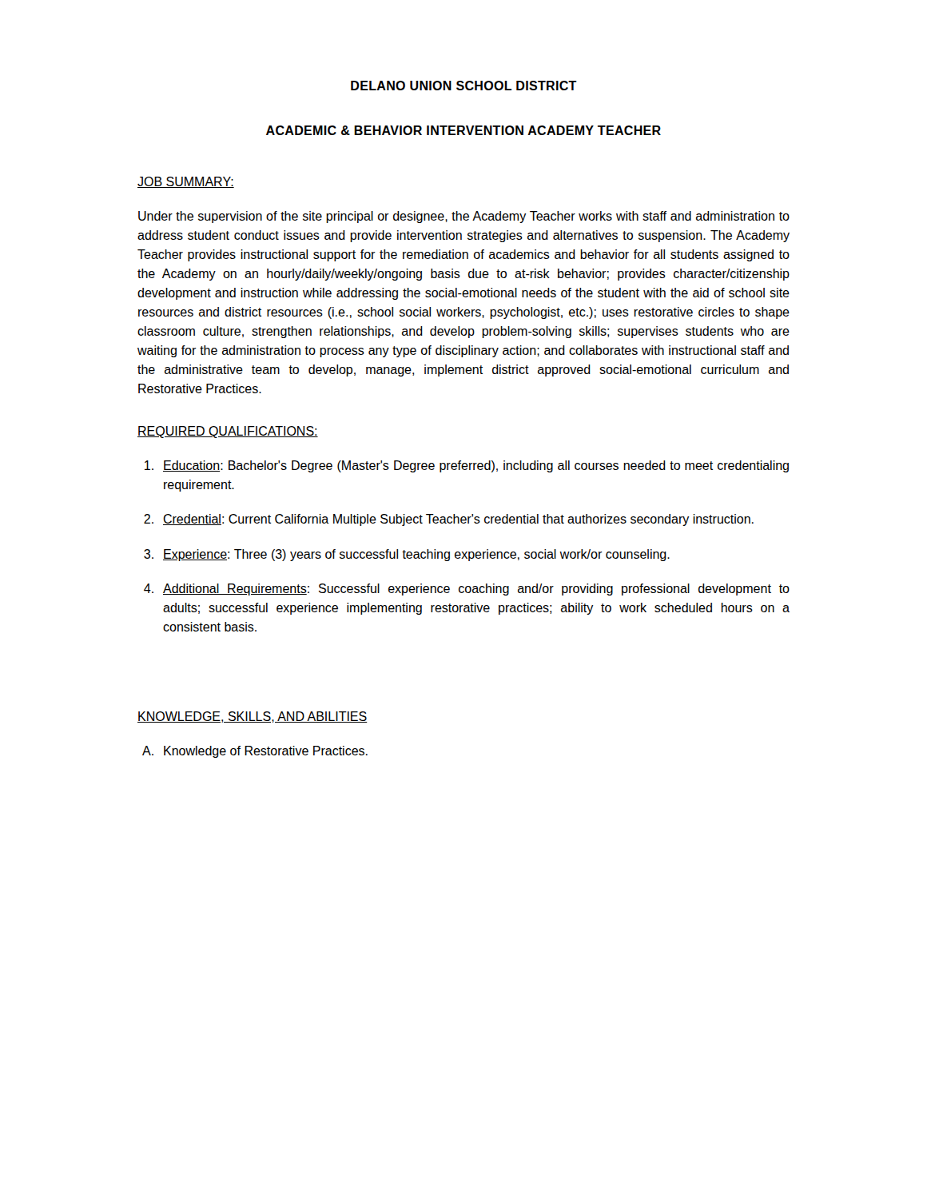DELANO UNION SCHOOL DISTRICT
ACADEMIC & BEHAVIOR INTERVENTION ACADEMY TEACHER
JOB SUMMARY:
Under the supervision of the site principal or designee, the Academy Teacher works with staff and administration to address student conduct issues and provide intervention strategies and alternatives to suspension. The Academy Teacher provides instructional support for the remediation of academics and behavior for all students assigned to the Academy on an hourly/daily/weekly/ongoing basis due to at-risk behavior; provides character/citizenship development and instruction while addressing the social-emotional needs of the student with the aid of school site resources and district resources (i.e., school social workers, psychologist, etc.); uses restorative circles to shape classroom culture, strengthen relationships, and develop problem-solving skills; supervises students who are waiting for the administration to process any type of disciplinary action; and collaborates with instructional staff and the administrative team to develop, manage, implement district approved social-emotional curriculum and Restorative Practices.
REQUIRED QUALIFICATIONS:
Education: Bachelor's Degree (Master's Degree preferred), including all courses needed to meet credentialing requirement.
Credential: Current California Multiple Subject Teacher's credential that authorizes secondary instruction.
Experience: Three (3) years of successful teaching experience, social work/or counseling.
Additional Requirements: Successful experience coaching and/or providing professional development to adults; successful experience implementing restorative practices; ability to work scheduled hours on a consistent basis.
KNOWLEDGE, SKILLS, AND ABILITIES
Knowledge of Restorative Practices.